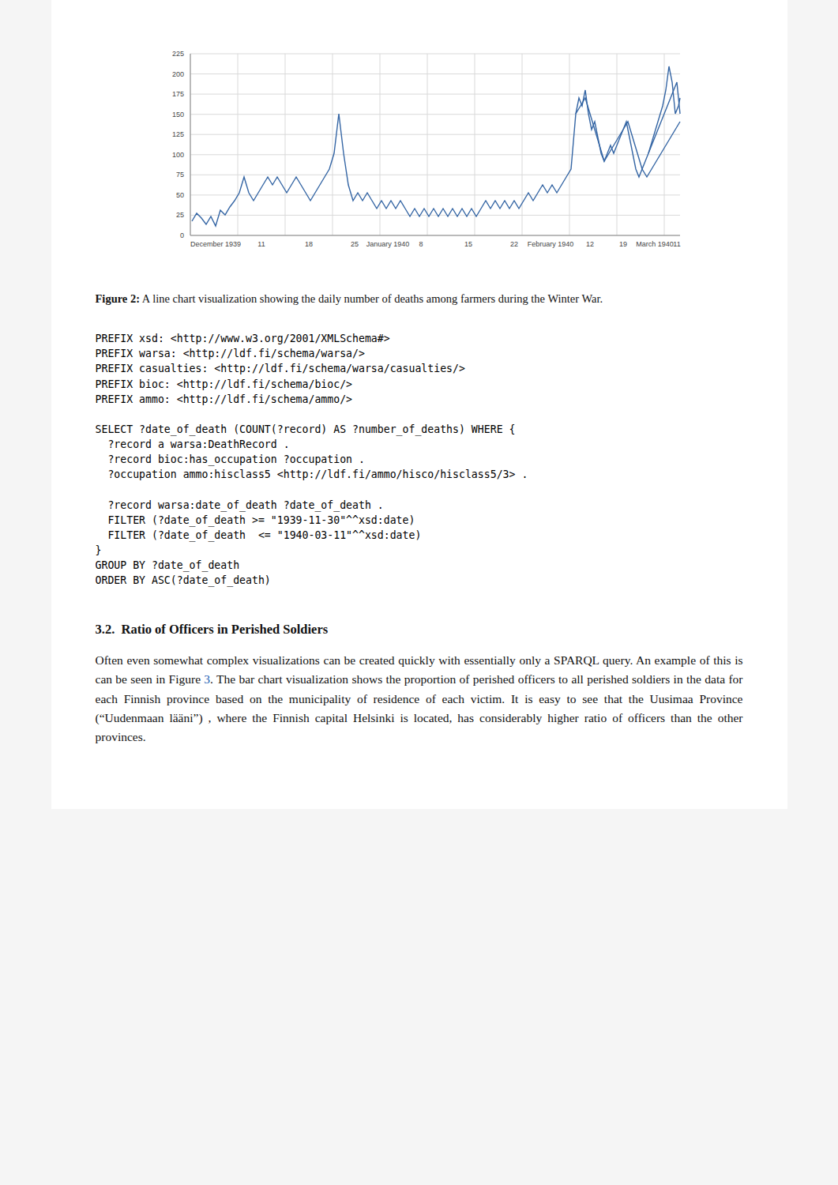225 200 175 150 125 100 75 50 25 0 December 1939 11 18 25 January 1940 8 15 22 February 1940 12 19 March 1940 11
Figure 2: A line chart visualization showing the daily number of deaths among farmers during the Winter War.
PREFIX xsd: <http://www.w3.org/2001/XMLSchema#>
PREFIX warsa: <http://ldf.fi/schema/warsa/>
PREFIX casualties: <http://ldf.fi/schema/warsa/casualties/>
PREFIX bioc: <http://ldf.fi/schema/bioc/>
PREFIX ammo: <http://ldf.fi/schema/ammo/>

SELECT ?date_of_death (COUNT(?record) AS ?number_of_deaths) WHERE {
  ?record a warsa:DeathRecord .
  ?record bioc:has_occupation ?occupation .
  ?occupation ammo:hisclass5 <http://ldf.fi/ammo/hisco/hisclass5/3> .

  ?record warsa:date_of_death ?date_of_death .
  FILTER (?date_of_death >= "1939-11-30"^^xsd:date)
  FILTER (?date_of_death  <= "1940-03-11"^^xsd:date)
}
GROUP BY ?date_of_death
ORDER BY ASC(?date_of_death)
3.2. Ratio of Officers in Perished Soldiers
Often even somewhat complex visualizations can be created quickly with essentially only a SPARQL query. An example of this is can be seen in Figure 3. The bar chart visualization shows the proportion of perished officers to all perished soldiers in the data for each Finnish province based on the municipality of residence of each victim. It is easy to see that the Uusimaa Province (“Uudenmaan lääni”) , where the Finnish capital Helsinki is located, has considerably higher ratio of officers than the other provinces.